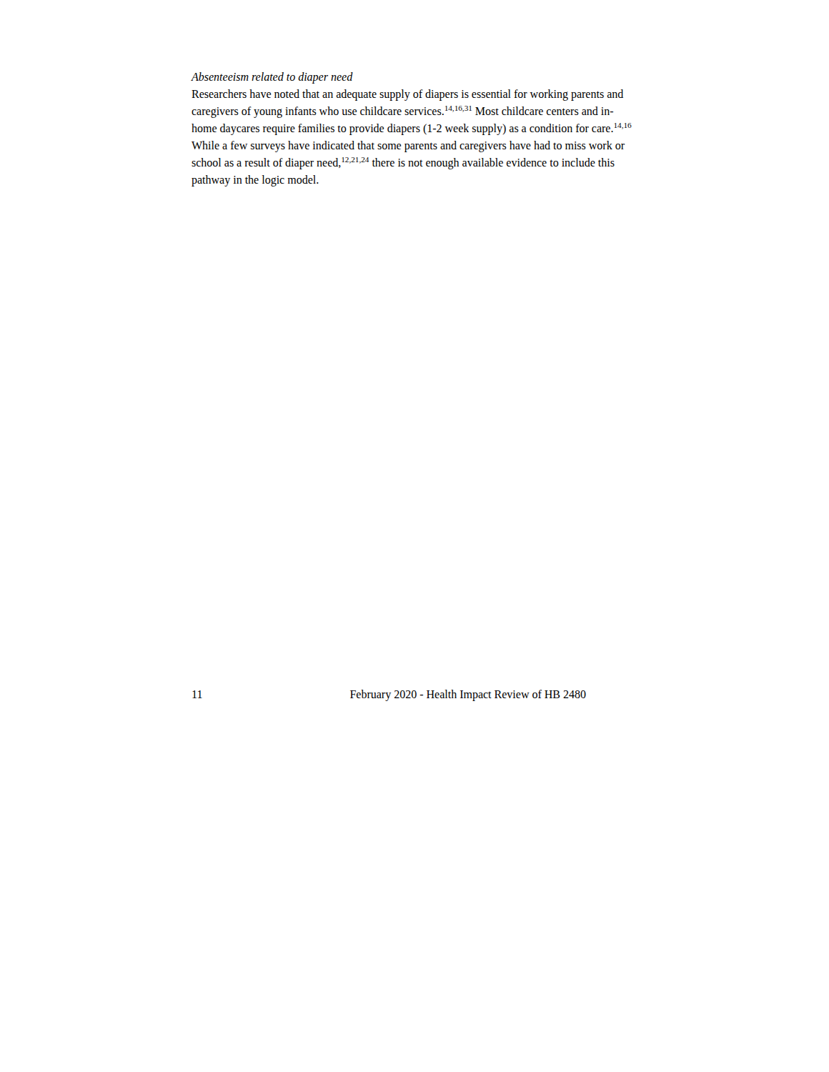Absenteeism related to diaper need
Researchers have noted that an adequate supply of diapers is essential for working parents and caregivers of young infants who use childcare services.14,16,31 Most childcare centers and in-home daycares require families to provide diapers (1-2 week supply) as a condition for care.14,16 While a few surveys have indicated that some parents and caregivers have had to miss work or school as a result of diaper need,12,21,24 there is not enough available evidence to include this pathway in the logic model.
11 February 2020 - Health Impact Review of HB 2480